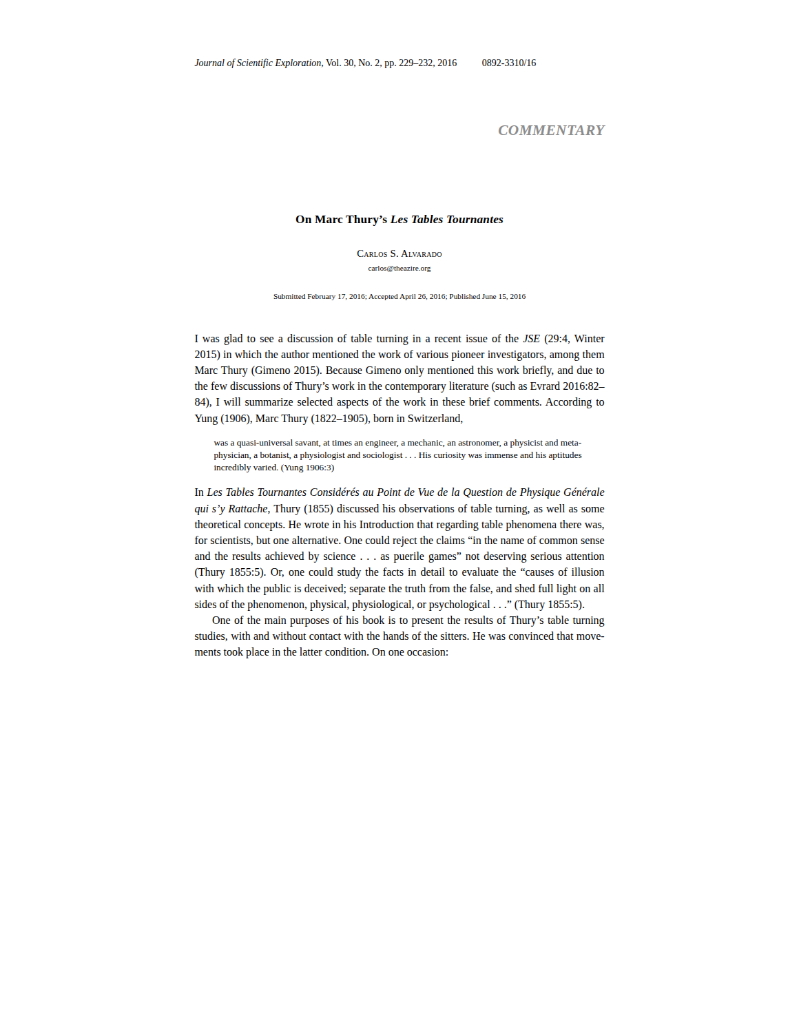Journal of Scientific Exploration, Vol. 30, No. 2, pp. 229–232, 20160892-3310/16
COMMENTARY
On Marc Thury’s Les Tables Tournantes
Carlos S. Alvarado
carlos@theazire.org
Submitted February 17, 2016; Accepted April 26, 2016; Published June 15, 2016
I was glad to see a discussion of table turning in a recent issue of the JSE (29:4, Winter 2015) in which the author mentioned the work of various pioneer investigators, among them Marc Thury (Gimeno 2015). Because Gimeno only mentioned this work briefly, and due to the few discussions of Thury’s work in the contemporary literature (such as Evrard 2016:82–84), I will summarize selected aspects of the work in these brief comments. According to Yung (1906), Marc Thury (1822–1905), born in Switzerland,
was a quasi-universal savant, at times an engineer, a mechanic, an astronomer, a physicist and metaphysician, a botanist, a physiologist and sociologist . . . His curiosity was immense and his aptitudes incredibly varied. (Yung 1906:3)
In Les Tables Tournantes Considérés au Point de Vue de la Question de Physique Générale qui s’y Rattache, Thury (1855) discussed his observations of table turning, as well as some theoretical concepts. He wrote in his Introduction that regarding table phenomena there was, for scientists, but one alternative. One could reject the claims “in the name of common sense and the results achieved by science . . . as puerile games” not deserving serious attention (Thury 1855:5). Or, one could study the facts in detail to evaluate the “causes of illusion with which the public is deceived; separate the truth from the false, and shed full light on all sides of the phenomenon, physical, physiological, or psychological . . .” (Thury 1855:5).
One of the main purposes of his book is to present the results of Thury’s table turning studies, with and without contact with the hands of the sitters. He was convinced that movements took place in the latter condition. On one occasion: